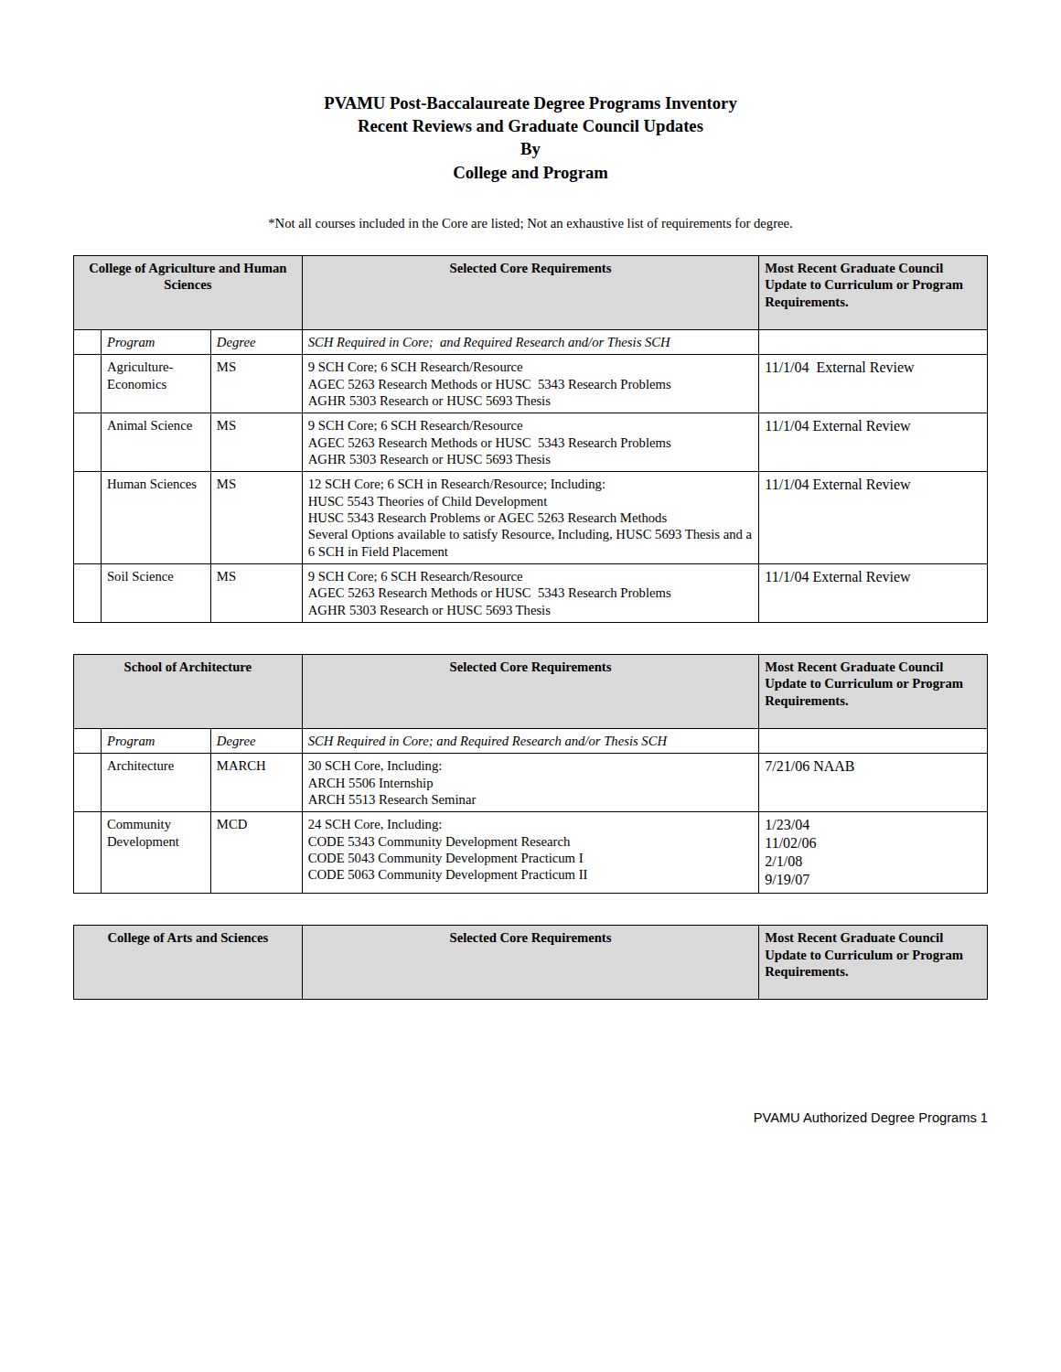PVAMU Post-Baccalaureate Degree Programs Inventory Recent Reviews and Graduate Council Updates By College and Program
*Not all courses included in the Core are listed; Not an exhaustive list of requirements for degree.
| College of Agriculture and Human Sciences | Selected Core Requirements | Most Recent Graduate Council Update to Curriculum or Program Requirements. |
| --- | --- | --- |
| | Program | Degree | SCH Required in Core; and Required Research and/or Thesis SCH | |
| | Agriculture-Economics | MS | 9 SCH Core; 6 SCH Research/Resource AGEC 5263 Research Methods or HUSC 5343 Research Problems AGHR 5303 Research or HUSC 5693 Thesis | 11/1/04 External Review |
| | Animal Science | MS | 9 SCH Core; 6 SCH Research/Resource AGEC 5263 Research Methods or HUSC 5343 Research Problems AGHR 5303 Research or HUSC 5693 Thesis | 11/1/04 External Review |
| | Human Sciences | MS | 12 SCH Core; 6 SCH in Research/Resource; Including: HUSC 5543 Theories of Child Development HUSC 5343 Research Problems or AGEC 5263 Research Methods Several Options available to satisfy Resource, Including, HUSC 5693 Thesis and a 6 SCH in Field Placement | 11/1/04 External Review |
| | Soil Science | MS | 9 SCH Core; 6 SCH Research/Resource AGEC 5263 Research Methods or HUSC 5343 Research Problems AGHR 5303 Research or HUSC 5693 Thesis | 11/1/04 External Review |
| School of Architecture | Selected Core Requirements | Most Recent Graduate Council Update to Curriculum or Program Requirements. |
| --- | --- | --- |
| | Program | Degree | SCH Required in Core; and Required Research and/or Thesis SCH | |
| | Architecture | MARCH | 30 SCH Core, Including: ARCH 5506 Internship ARCH 5513 Research Seminar | 7/21/06 NAAB |
| | Community Development | MCD | 24 SCH Core, Including: CODE 5343 Community Development Research CODE 5043 Community Development Practicum I CODE 5063 Community Development Practicum II | 1/23/04 11/02/06 2/1/08 9/19/07 |
| College of Arts and Sciences | Selected Core Requirements | Most Recent Graduate Council Update to Curriculum or Program Requirements. |
| --- | --- | --- |
PVAMU Authorized Degree Programs 1